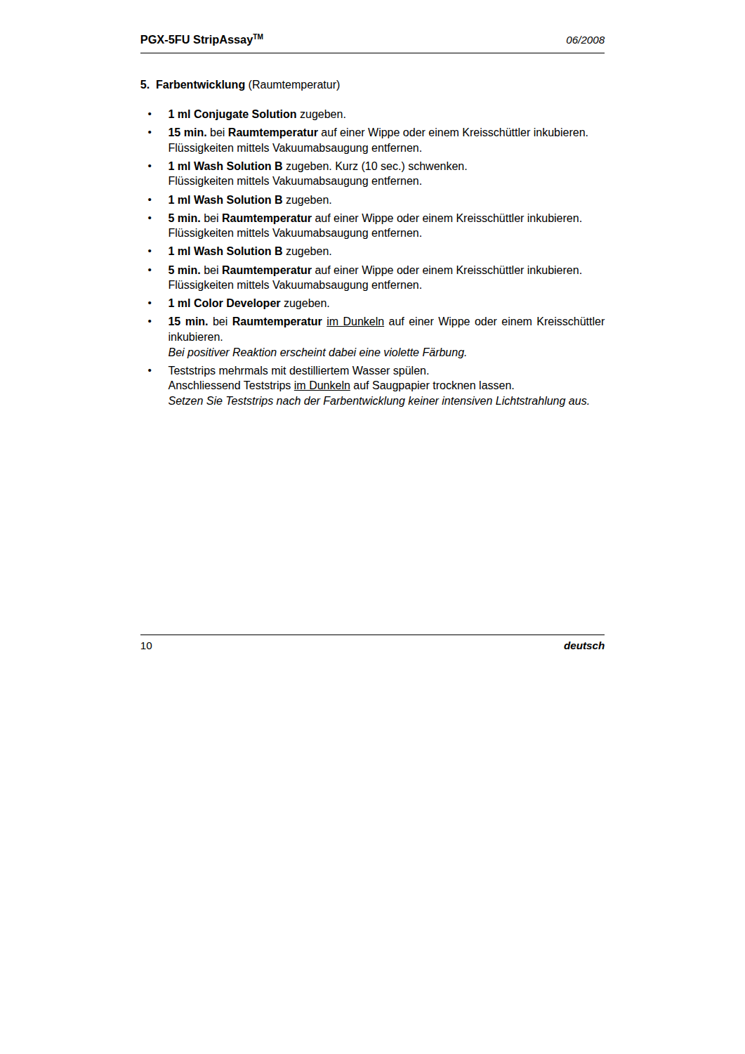PGX-5FU StripAssayTM
06/2008
5. Farbentwicklung (Raumtemperatur)
1 ml Conjugate Solution zugeben.
15 min. bei Raumtemperatur auf einer Wippe oder einem Kreisschüttler inkubieren.
Flüssigkeiten mittels Vakuumabsaugung entfernen.
1 ml Wash Solution B zugeben. Kurz (10 sec.) schwenken.
Flüssigkeiten mittels Vakuumabsaugung entfernen.
1 ml Wash Solution B zugeben.
5 min. bei Raumtemperatur auf einer Wippe oder einem Kreisschüttler inkubieren.
Flüssigkeiten mittels Vakuumabsaugung entfernen.
1 ml Wash Solution B zugeben.
5 min. bei Raumtemperatur auf einer Wippe oder einem Kreisschüttler inkubieren.
Flüssigkeiten mittels Vakuumabsaugung entfernen.
1 ml Color Developer zugeben.
15 min. bei Raumtemperatur im Dunkeln auf einer Wippe oder einem Kreisschüttler inkubieren.
Bei positiver Reaktion erscheint dabei eine violette Färbung.
Teststrips mehrmals mit destilliertem Wasser spülen.
Anschliessend Teststrips im Dunkeln auf Saugpapier trocknen lassen.
Setzen Sie Teststrips nach der Farbentwicklung keiner intensiven Lichtstrahlung aus.
10
deutsch